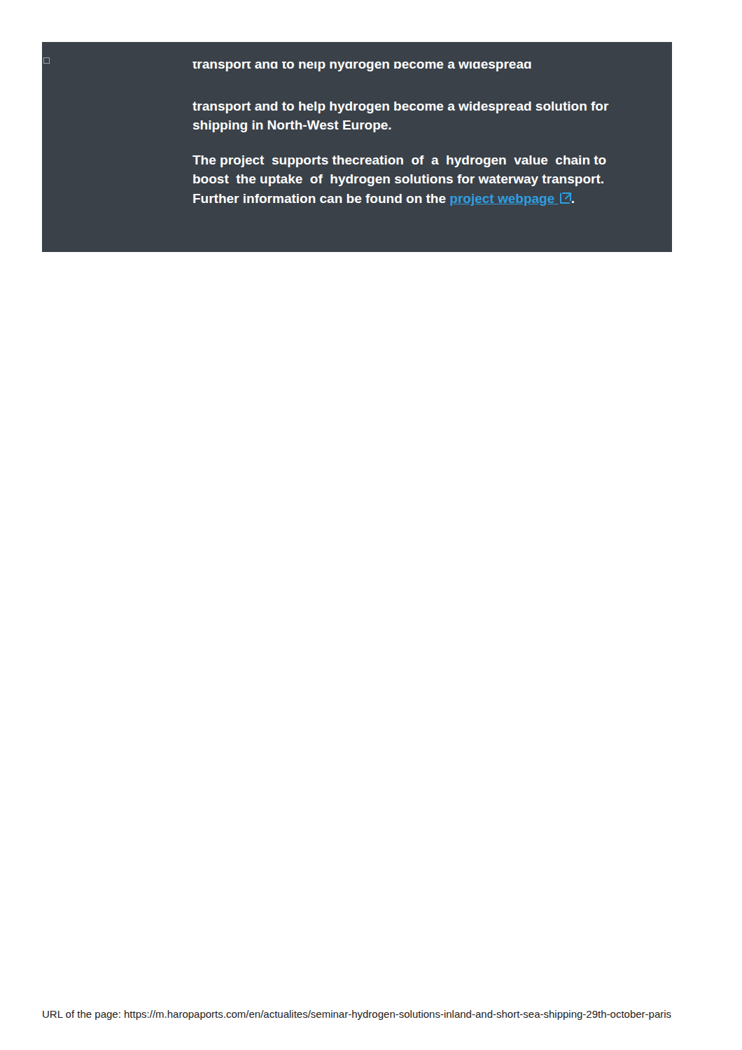transport and to help hydrogen become a widespread
transport and to help hydrogen become a widespread solution for shipping in North-West Europe.
The project supports the​creation of a hydrogen value chain to boost the uptake of hydrogen solutions for waterway transport.
Further information can be found on the project webpage .
URL of the page: https://m.haropaports.com/en/actualites/seminar-hydrogen-solutions-inland-and-short-sea-shipping-29th-october-paris